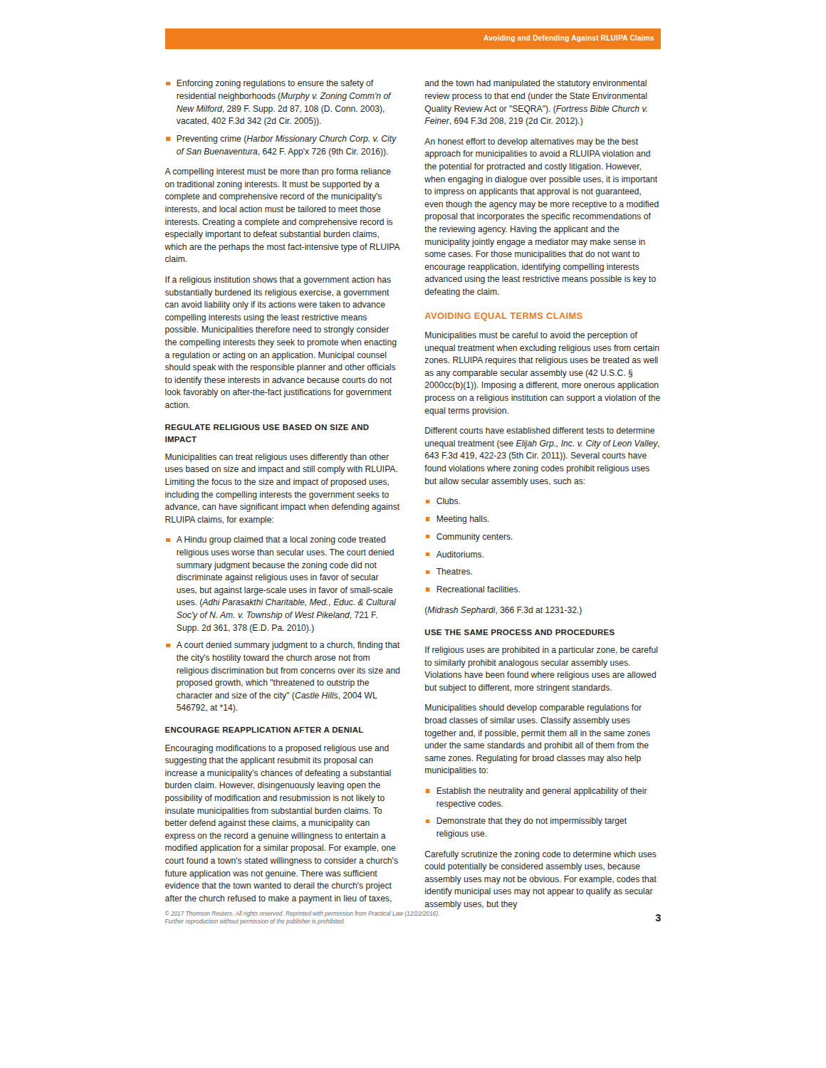Avoiding and Defending Against RLUIPA Claims
Enforcing zoning regulations to ensure the safety of residential neighborhoods (Murphy v. Zoning Comm'n of New Milford, 289 F. Supp. 2d 87, 108 (D. Conn. 2003), vacated, 402 F.3d 342 (2d Cir. 2005)).
Preventing crime (Harbor Missionary Church Corp. v. City of San Buenaventura, 642 F. App'x 726 (9th Cir. 2016)).
A compelling interest must be more than pro forma reliance on traditional zoning interests. It must be supported by a complete and comprehensive record of the municipality's interests, and local action must be tailored to meet those interests. Creating a complete and comprehensive record is especially important to defeat substantial burden claims, which are the perhaps the most fact-intensive type of RLUIPA claim.
If a religious institution shows that a government action has substantially burdened its religious exercise, a government can avoid liability only if its actions were taken to advance compelling interests using the least restrictive means possible. Municipalities therefore need to strongly consider the compelling interests they seek to promote when enacting a regulation or acting on an application. Municipal counsel should speak with the responsible planner and other officials to identify these interests in advance because courts do not look favorably on after-the-fact justifications for government action.
Regulate Religious Use Based on Size and Impact
Municipalities can treat religious uses differently than other uses based on size and impact and still comply with RLUIPA. Limiting the focus to the size and impact of proposed uses, including the compelling interests the government seeks to advance, can have significant impact when defending against RLUIPA claims, for example:
A Hindu group claimed that a local zoning code treated religious uses worse than secular uses. The court denied summary judgment because the zoning code did not discriminate against religious uses in favor of secular uses, but against large-scale uses in favor of small-scale uses. (Adhi Parasakthi Charitable, Med., Educ. & Cultural Soc'y of N. Am. v. Township of West Pikeland, 721 F. Supp. 2d 361, 378 (E.D. Pa. 2010).)
A court denied summary judgment to a church, finding that the city's hostility toward the church arose not from religious discrimination but from concerns over its size and proposed growth, which "threatened to outstrip the character and size of the city" (Castle Hills, 2004 WL 546792, at *14).
Encourage Reapplication After a Denial
Encouraging modifications to a proposed religious use and suggesting that the applicant resubmit its proposal can increase a municipality's chances of defeating a substantial burden claim. However, disingenuously leaving open the possibility of modification and resubmission is not likely to insulate municipalities from substantial burden claims. To better defend against these claims, a municipality can express on the record a genuine willingness to entertain a modified application for a similar proposal. For example, one court found a town's stated willingness to consider a church's future application was not genuine. There was sufficient evidence that the town wanted to derail the church's project after the church refused to make a payment in lieu of taxes, and the town had manipulated the statutory environmental review process to that end (under the State Environmental Quality Review Act or "SEQRA"). (Fortress Bible Church v. Feiner, 694 F.3d 208, 219 (2d Cir. 2012).)
An honest effort to develop alternatives may be the best approach for municipalities to avoid a RLUIPA violation and the potential for protracted and costly litigation. However, when engaging in dialogue over possible uses, it is important to impress on applicants that approval is not guaranteed, even though the agency may be more receptive to a modified proposal that incorporates the specific recommendations of the reviewing agency. Having the applicant and the municipality jointly engage a mediator may make sense in some cases. For those municipalities that do not want to encourage reapplication, identifying compelling interests advanced using the least restrictive means possible is key to defeating the claim.
Avoiding Equal Terms Claims
Municipalities must be careful to avoid the perception of unequal treatment when excluding religious uses from certain zones. RLUIPA requires that religious uses be treated as well as any comparable secular assembly use (42 U.S.C. § 2000cc(b)(1)). Imposing a different, more onerous application process on a religious institution can support a violation of the equal terms provision.
Different courts have established different tests to determine unequal treatment (see Elijah Grp., Inc. v. City of Leon Valley, 643 F.3d 419, 422-23 (5th Cir. 2011)). Several courts have found violations where zoning codes prohibit religious uses but allow secular assembly uses, such as:
Clubs.
Meeting halls.
Community centers.
Auditoriums.
Theatres.
Recreational facilities.
(Midrash Sephardi, 366 F.3d at 1231-32.)
Use the Same Process and Procedures
If religious uses are prohibited in a particular zone, be careful to similarly prohibit analogous secular assembly uses. Violations have been found where religious uses are allowed but subject to different, more stringent standards.
Municipalities should develop comparable regulations for broad classes of similar uses. Classify assembly uses together and, if possible, permit them all in the same zones under the same standards and prohibit all of them from the same zones. Regulating for broad classes may also help municipalities to:
Establish the neutrality and general applicability of their respective codes.
Demonstrate that they do not impermissibly target religious use.
Carefully scrutinize the zoning code to determine which uses could potentially be considered assembly uses, because assembly uses may not be obvious. For example, codes that identify municipal uses may not appear to qualify as secular assembly uses, but they
© 2017 Thomson Reuters. All rights reserved. Reprinted with permission from Practical Law (12/22/2016).
Further reproduction without permission of the publisher is prohibited.
3